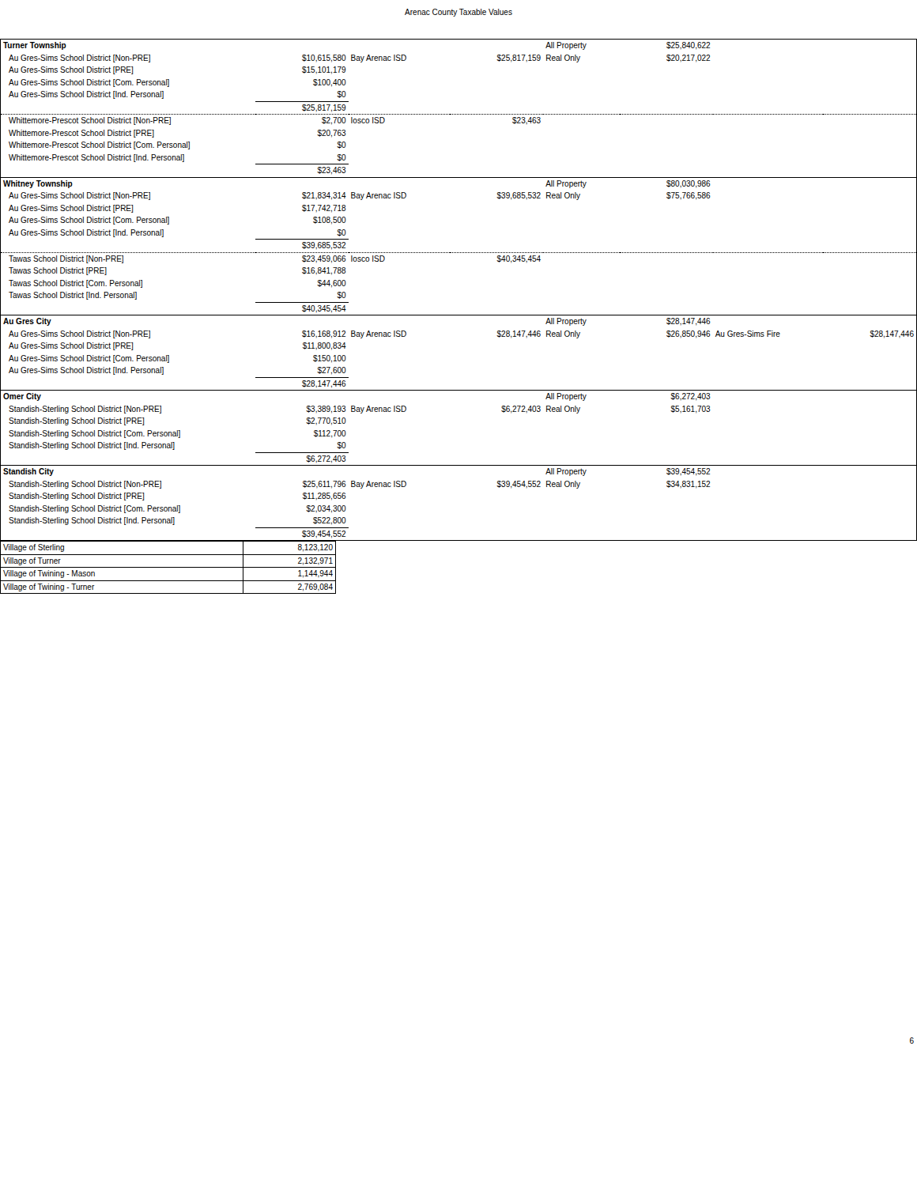Arenac County Taxable Values
| Turner Township | | | | All Property | $25,840,622 | | |
| Au Gres-Sims School District [Non-PRE] | $10,615,580 | Bay Arenac ISD | $25,817,159 | Real Only | $20,217,022 | | |
| Au Gres-Sims School District [PRE] | $15,101,179 | | | | | | |
| Au Gres-Sims School District [Com. Personal] | $100,400 | | | | | | |
| Au Gres-Sims School District [Ind. Personal] | $0 | | | | | | |
| | $25,817,159 | | | | | | |
| Whittemore-Prescot School District [Non-PRE] | $2,700 | Iosco ISD | $23,463 | | | | |
| Whittemore-Prescot School District [PRE] | $20,763 | | | | | | |
| Whittemore-Prescot School District [Com. Personal] | $0 | | | | | | |
| Whittemore-Prescot School District [Ind. Personal] | $0 | | | | | | |
| | $23,463 | | | | | | |
| Whitney Township | | | | All Property | $80,030,986 | | |
| Au Gres-Sims School District [Non-PRE] | $21,834,314 | Bay Arenac ISD | $39,685,532 | Real Only | $75,766,586 | | |
| Au Gres-Sims School District [PRE] | $17,742,718 | | | | | | |
| Au Gres-Sims School District [Com. Personal] | $108,500 | | | | | | |
| Au Gres-Sims School District [Ind. Personal] | $0 | | | | | | |
| | $39,685,532 | | | | | | |
| Tawas School District [Non-PRE] | $23,459,066 | Iosco ISD | $40,345,454 | | | | |
| Tawas School District [PRE] | $16,841,788 | | | | | | |
| Tawas School District [Com. Personal] | $44,600 | | | | | | |
| Tawas School District [Ind. Personal] | $0 | | | | | | |
| | $40,345,454 | | | | | | |
| Au Gres City | | | | All Property | $28,147,446 | | |
| Au Gres-Sims School District [Non-PRE] | $16,168,912 | Bay Arenac ISD | $28,147,446 | Real Only | $26,850,946 | Au Gres-Sims Fire | $28,147,446 |
| Au Gres-Sims School District [PRE] | $11,800,834 | | | | | | |
| Au Gres-Sims School District [Com. Personal] | $150,100 | | | | | | |
| Au Gres-Sims School District [Ind. Personal] | $27,600 | | | | | | |
| | $28,147,446 | | | | | | |
| Omer City | | | | All Property | $6,272,403 | | |
| Standish-Sterling School District [Non-PRE] | $3,389,193 | Bay Arenac ISD | $6,272,403 | Real Only | $5,161,703 | | |
| Standish-Sterling School District [PRE] | $2,770,510 | | | | | | |
| Standish-Sterling School District [Com. Personal] | $112,700 | | | | | | |
| Standish-Sterling School District [Ind. Personal] | $0 | | | | | | |
| | $6,272,403 | | | | | | |
| Standish City | | | | All Property | $39,454,552 | | |
| Standish-Sterling School District [Non-PRE] | $25,611,796 | Bay Arenac ISD | $39,454,552 | Real Only | $34,831,152 | | |
| Standish-Sterling School District [PRE] | $11,285,656 | | | | | | |
| Standish-Sterling School District [Com. Personal] | $2,034,300 | | | | | | |
| Standish-Sterling School District [Ind. Personal] | $522,800 | | | | | | |
| | $39,454,552 | | | | | | |
| Village of Sterling | 8,123,120 |
| Village of Turner | 2,132,971 |
| Village of Twining - Mason | 1,144,944 |
| Village of Twining - Turner | 2,769,084 |
6